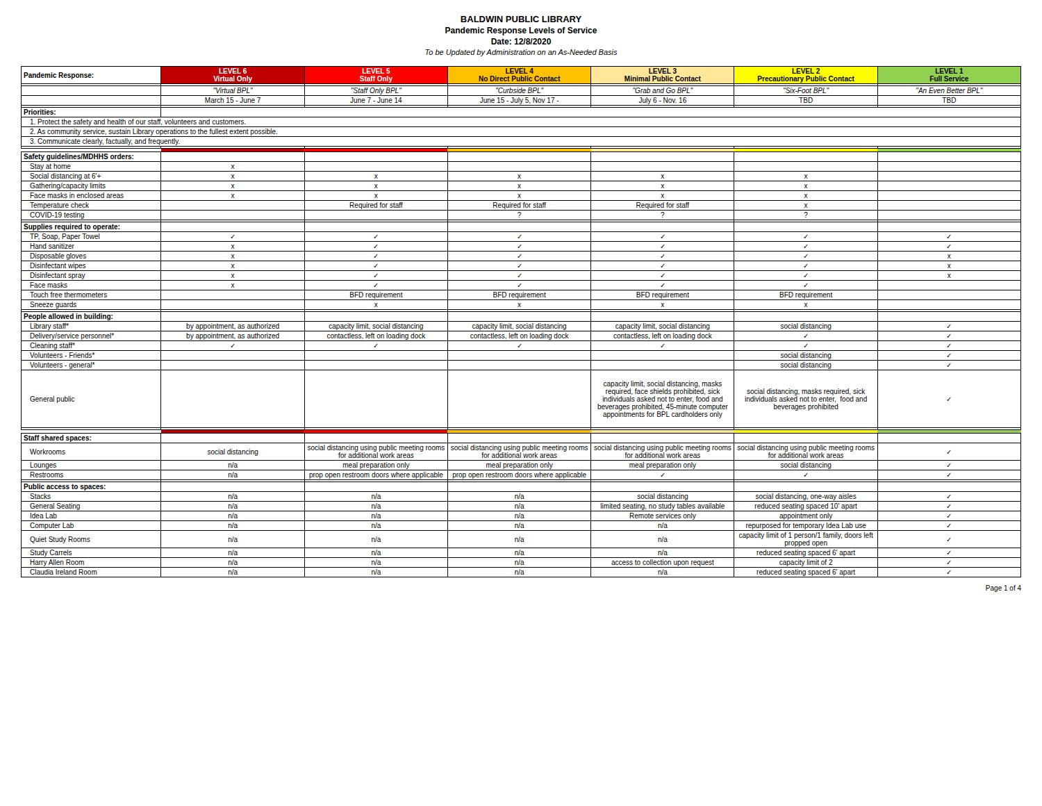BALDWIN PUBLIC LIBRARY
Pandemic Response Levels of Service
Date: 12/8/2020
To be Updated by Administration on an As-Needed Basis
| Pandemic Response: | LEVEL 6 Virtual Only | LEVEL 5 Staff Only | LEVEL 4 No Direct Public Contact | LEVEL 3 Minimal Public Contact | LEVEL 2 Precautionary Public Contact | LEVEL 1 Full Service |
| | "Virtual BPL" | "Staff Only BPL" | "Curbside BPL" | "Grab and Go BPL" | "Six-Foot BPL" | "An Even Better BPL" |
| | March 15 - June 7 | June 7 - June 14 | June 15 - July 5, Nov 17 - | July 6 - Nov. 16 | TBD | TBD |
| Priorities: | |
| 1. Protect the safety and health of our staff, volunteers and customers. |
| 2. As community service, sustain Library operations to the fullest extent possible. |
| 3. Communicate clearly, factually, and frequently. |
| Safety guidelines/MDHHS orders: | | | | | | |
| Stay at home | x | | | | | |
| Social distancing at 6'+ | x | x | x | x | x | |
| Gathering/capacity limits | x | x | x | x | x | |
| Face masks in enclosed areas | x | x | x | x | x | |
| Temperature check | | Required for staff | Required for staff | Required for staff | x | |
| COVID-19 testing | | | ? | ? | ? | |
| Supplies required to operate: | | | | | | |
| TP, Soap, Paper Towel | ✓ | ✓ | ✓ | ✓ | ✓ | ✓ |
| Hand sanitizer | x | ✓ | ✓ | ✓ | ✓ | ✓ |
| Disposable gloves | x | ✓ | ✓ | ✓ | ✓ | x |
| Disinfectant wipes | x | ✓ | ✓ | ✓ | ✓ | x |
| Disinfectant spray | x | ✓ | ✓ | ✓ | ✓ | x |
| Face masks | x | ✓ | ✓ | ✓ | ✓ | |
| Touch free thermometers | | BFD requirement | BFD requirement | BFD requirement | BFD requirement | |
| Sneeze guards | | x | x | x | x | |
| People allowed in building: | | | | | | |
| Library staff* | by appointment, as authorized | capacity limit, social distancing | capacity limit, social distancing | capacity limit, social distancing | social distancing | ✓ |
| Delivery/service personnel* | by appointment, as authorized | contactless, left on loading dock | contactless, left on loading dock | contactless, left on loading dock | ✓ | ✓ |
| Cleaning staff* | ✓ | ✓ | ✓ | ✓ | ✓ | ✓ |
| Volunteers - Friends* | | | | | social distancing | ✓ |
| Volunteers - general* | | | | | social distancing | ✓ |
| General public | | | | capacity limit, social distancing, masks required, face shields prohibited, sick individuals asked not to enter, food and beverages prohibited, 45-minute computer appointments for BPL cardholders only | social distancing, masks required, sick individuals asked not to enter, food and beverages prohibited | ✓ |
| Staff shared spaces: | | | | | | |
| Workrooms | social distancing | social distancing using public meeting rooms for additional work areas | social distancing using public meeting rooms for additional work areas | social distancing using public meeting rooms for additional work areas | social distancing using public meeting rooms for additional work areas | ✓ |
| Lounges | n/a | meal preparation only | meal preparation only | meal preparation only | social distancing | ✓ |
| Restrooms | n/a | prop open restroom doors where applicable | prop open restroom doors where applicable | ✓ | ✓ | ✓ |
| Public access to spaces: | | | | | | |
| Stacks | n/a | n/a | n/a | social distancing | social distancing, one-way aisles | ✓ |
| General Seating | n/a | n/a | n/a | limited seating, no study tables available | reduced seating spaced 10' apart | ✓ |
| Idea Lab | n/a | n/a | n/a | Remote services only | appointment only | ✓ |
| Computer Lab | n/a | n/a | n/a | n/a | repurposed for temporary Idea Lab use | ✓ |
| Quiet Study Rooms | n/a | n/a | n/a | n/a | capacity limit of 1 person/1 family, doors left propped open | ✓ |
| Study Carrels | n/a | n/a | n/a | n/a | reduced seating spaced 6' apart | ✓ |
| Harry Allen Room | n/a | n/a | n/a | access to collection upon request | capacity limit of 2 | ✓ |
| Claudia Ireland Room | n/a | n/a | n/a | n/a | reduced seating spaced 6' apart | ✓ |
Page 1 of 4